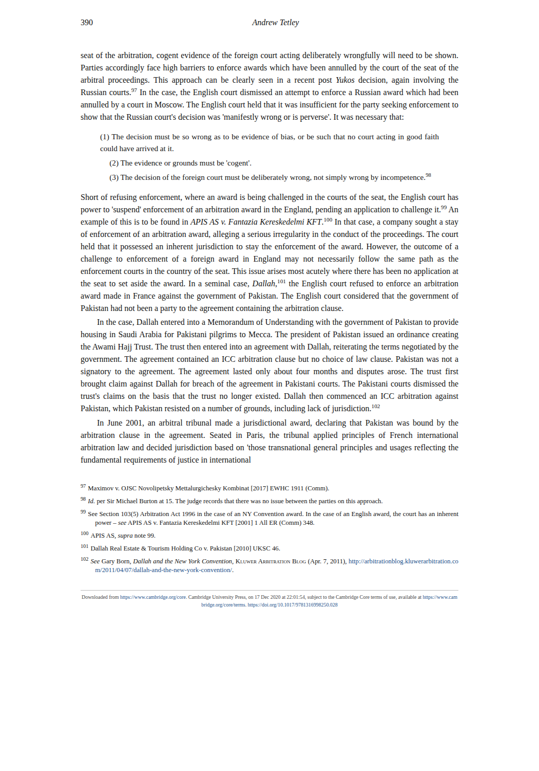390 Andrew Tetley
seat of the arbitration, cogent evidence of the foreign court acting deliberately wrongfully will need to be shown. Parties accordingly face high barriers to enforce awards which have been annulled by the court of the seat of the arbitral proceedings. This approach can be clearly seen in a recent post Yukos decision, again involving the Russian courts.97 In the case, the English court dismissed an attempt to enforce a Russian award which had been annulled by a court in Moscow. The English court held that it was insufficient for the party seeking enforcement to show that the Russian court's decision was 'manifestly wrong or is perverse'. It was necessary that:
(1) The decision must be so wrong as to be evidence of bias, or be such that no court acting in good faith could have arrived at it.
(2) The evidence or grounds must be 'cogent'.
(3) The decision of the foreign court must be deliberately wrong, not simply wrong by incompetence.98
Short of refusing enforcement, where an award is being challenged in the courts of the seat, the English court has power to 'suspend' enforcement of an arbitration award in the England, pending an application to challenge it.99 An example of this is to be found in APIS AS v. Fantazia Kereskedelmi KFT.100 In that case, a company sought a stay of enforcement of an arbitration award, alleging a serious irregularity in the conduct of the proceedings. The court held that it possessed an inherent jurisdiction to stay the enforcement of the award. However, the outcome of a challenge to enforcement of a foreign award in England may not necessarily follow the same path as the enforcement courts in the country of the seat. This issue arises most acutely where there has been no application at the seat to set aside the award. In a seminal case, Dallah,101 the English court refused to enforce an arbitration award made in France against the government of Pakistan. The English court considered that the government of Pakistan had not been a party to the agreement containing the arbitration clause.
In the case, Dallah entered into a Memorandum of Understanding with the government of Pakistan to provide housing in Saudi Arabia for Pakistani pilgrims to Mecca. The president of Pakistan issued an ordinance creating the Awami Hajj Trust. The trust then entered into an agreement with Dallah, reiterating the terms negotiated by the government. The agreement contained an ICC arbitration clause but no choice of law clause. Pakistan was not a signatory to the agreement. The agreement lasted only about four months and disputes arose. The trust first brought claim against Dallah for breach of the agreement in Pakistani courts. The Pakistani courts dismissed the trust's claims on the basis that the trust no longer existed. Dallah then commenced an ICC arbitration against Pakistan, which Pakistan resisted on a number of grounds, including lack of jurisdiction.102
In June 2001, an arbitral tribunal made a jurisdictional award, declaring that Pakistan was bound by the arbitration clause in the agreement. Seated in Paris, the tribunal applied principles of French international arbitration law and decided jurisdiction based on 'those transnational general principles and usages reflecting the fundamental requirements of justice in international
97 Maximov v. OJSC Novolipetsky Mettalurgichesky Kombinat [2017] EWHC 1911 (Comm).
98 Id. per Sir Michael Burton at 15. The judge records that there was no issue between the parties on this approach.
99 See Section 103(5) Arbitration Act 1996 in the case of an NY Convention award. In the case of an English award, the court has an inherent power – see APIS AS v. Fantazia Kereskedelmi KFT [2001] 1 All ER (Comm) 348.
100 APIS AS, supra note 99.
101 Dallah Real Estate & Tourism Holding Co v. Pakistan [2010] UKSC 46.
102 See Gary Born, Dallah and the New York Convention, Kluwer Arbitration Blog (Apr. 7, 2011), http://arbitrationblog.kluwerarbitration.com/2011/04/07/dallah-and-the-new-york-convention/.
Downloaded from https://www.cambridge.org/core. Cambridge University Press, on 17 Dec 2020 at 22:01:54, subject to the Cambridge Core terms of use, available at https://www.cambridge.org/core/terms. https://doi.org/10.1017/9781316998250.028